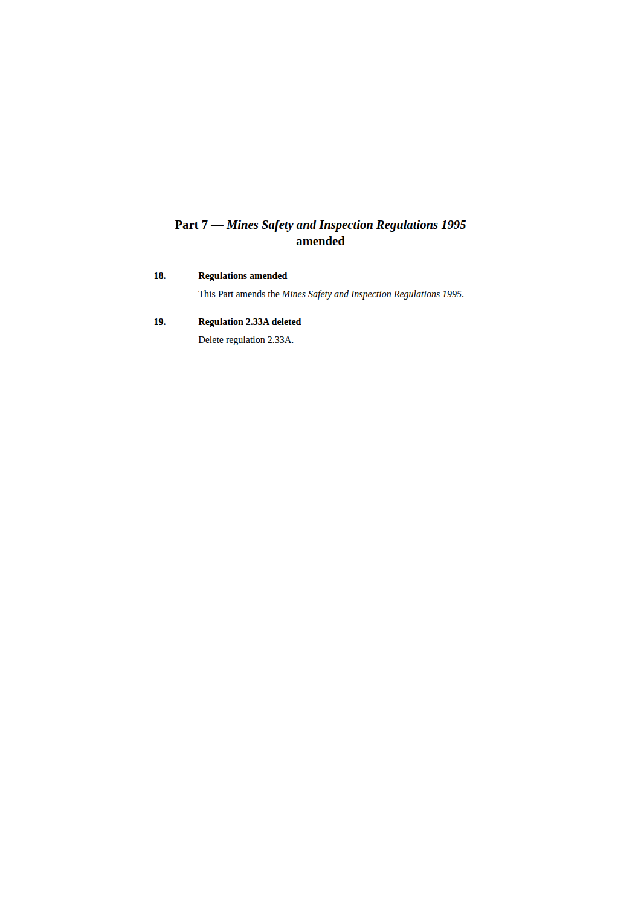Part 7 — Mines Safety and Inspection Regulations 1995 amended
18. Regulations amended
This Part amends the Mines Safety and Inspection Regulations 1995.
19. Regulation 2.33A deleted
Delete regulation 2.33A.